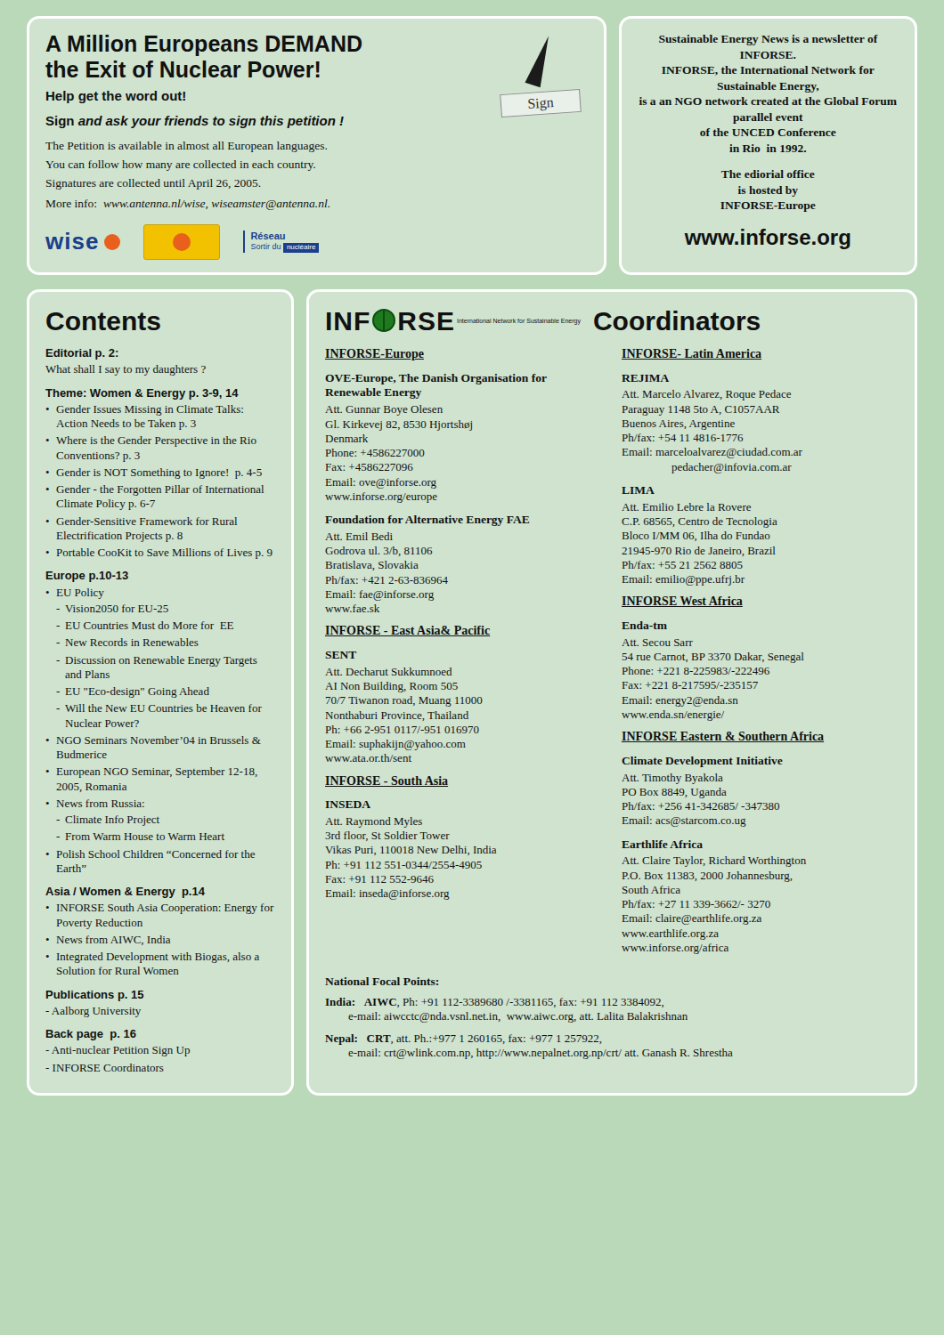Sign
A Million Europeans DEMAND
the Exit of Nuclear Power!
Help get the word out!
Sign and ask your friends to sign this petition !
The Petition is available in almost all European languages.
You can follow how many are collected in each country.
Signatures are collected until April 26, 2005.
More info: www.antenna.nl/wise, wiseamster@antenna.nl.
wise
Réseau Sortir du nucléaire
Sustainable Energy News is a newsletter of INFORSE.
INFORSE, the International Network for Sustainable Energy,
is a an NGO network created at the Global Forum parallel event
of the UNCED Conference
in Rio in 1992.
The ediorial office
is hosted by
INFORSE-Europe
www.inforse.org
Contents
Editorial p. 2:
What shall I say to my daughters ?
Theme: Women & Energy p. 3-9, 14
Gender Issues Missing in Climate Talks: Action Needs to be Taken p. 3
Where is the Gender Perspective in the Rio Conventions? p. 3
Gender is NOT Something to Ignore! p. 4-5
Gender - the Forgotten Pillar of International Climate Policy p. 6-7
Gender-Sensitive Framework for Rural Electrification Projects p. 8
Portable CooKit to Save Millions of Lives p. 9
Europe p.10-13
EU Policy
Vision2050 for EU-25
EU Countries Must do More for EE
New Records in Renewables
Discussion on Renewable Energy Targets and Plans
EU "Eco-design" Going Ahead
Will the New EU Countries be Heaven for Nuclear Power?
NGO Seminars November’04 in Brussels & Budmerice
European NGO Seminar, September 12-18, 2005, Romania
News from Russia:
Climate Info Project
From Warm House to Warm Heart
Polish School Children “Concerned for the Earth”
Asia / Women & Energy p.14
INFORSE South Asia Cooperation: Energy for Poverty Reduction
News from AIWC, India
Integrated Development with Biogas, also a Solution for Rural Women
Publications p. 15
- Aalborg University
Back page p. 16
- Anti-nuclear Petition Sign Up
- INFORSE Coordinators
INF RSE International Network for Sustainable Energy
Coordinators
INFORSE-Europe
OVE-Europe, The Danish Organisation for Renewable Energy
Att. Gunnar Boye Olesen
Gl. Kirkevej 82, 8530 Hjortshøj
Denmark
Phone: +4586227000
Fax: +4586227096
Email: ove@inforse.org
www.inforse.org/europe
Foundation for Alternative Energy FAE
Att. Emil Bedi
Godrova ul. 3/b, 81106
Bratislava, Slovakia
Ph/fax: +421 2-63-836964
Email: fae@inforse.org
www.fae.sk
INFORSE - East Asia& Pacific
SENT
Att. Decharut Sukkumnoed
AI Non Building, Room 505
70/7 Tiwanon road, Muang 11000
Nonthaburi Province, Thailand
Ph: +66 2-951 0117/-951 016970
Email: suphakijn@yahoo.com
www.ata.or.th/sent
INFORSE - South Asia
INSEDA
Att. Raymond Myles
3rd floor, St Soldier Tower
Vikas Puri, 110018 New Delhi, India
Ph: +91 112 551-0344/2554-4905
Fax: +91 112 552-9646
Email: inseda@inforse.org
INFORSE- Latin America
REJIMA
Att. Marcelo Alvarez, Roque Pedace
Paraguay 1148 5to A, C1057AAR
Buenos Aires, Argentine
Ph/fax: +54 11 4816-1776
Email: marceloalvarez@ciudad.com.ar
pedacher@infovia.com.ar
LIMA
Att. Emilio Lebre la Rovere
C.P. 68565, Centro de Tecnologia
Bloco I/MM 06, Ilha do Fundao
21945-970 Rio de Janeiro, Brazil
Ph/fax: +55 21 2562 8805
Email: emilio@ppe.ufrj.br
INFORSE West Africa
Enda-tm
Att. Secou Sarr
54 rue Carnot, BP 3370 Dakar, Senegal
Phone: +221 8-225983/-222496
Fax: +221 8-217595/-235157
Email: energy2@enda.sn
www.enda.sn/energie/
INFORSE Eastern & Southern Africa
Climate Development Initiative
Att. Timothy Byakola
PO Box 8849, Uganda
Ph/fax: +256 41-342685/ -347380
Email: acs@starcom.co.ug
Earthlife Africa
Att. Claire Taylor, Richard Worthington
P.O. Box 11383, 2000 Johannesburg,
South Africa
Ph/fax: +27 11 339-3662/- 3270
Email: claire@earthlife.org.za
www.earthlife.org.za
www.inforse.org/africa
National Focal Points:
India: AIWC, Ph: +91 112-3389680 /-3381165, fax: +91 112 3384092,
e-mail: aiwcctc@nda.vsnl.net.in, www.aiwc.org, att. Lalita Balakrishnan
Nepal: CRT, att. Ph.:+977 1 260165, fax: +977 1 257922,
e-mail: crt@wlink.com.np, http://www.nepalnet.org.np/crt/ att. Ganash R. Shrestha